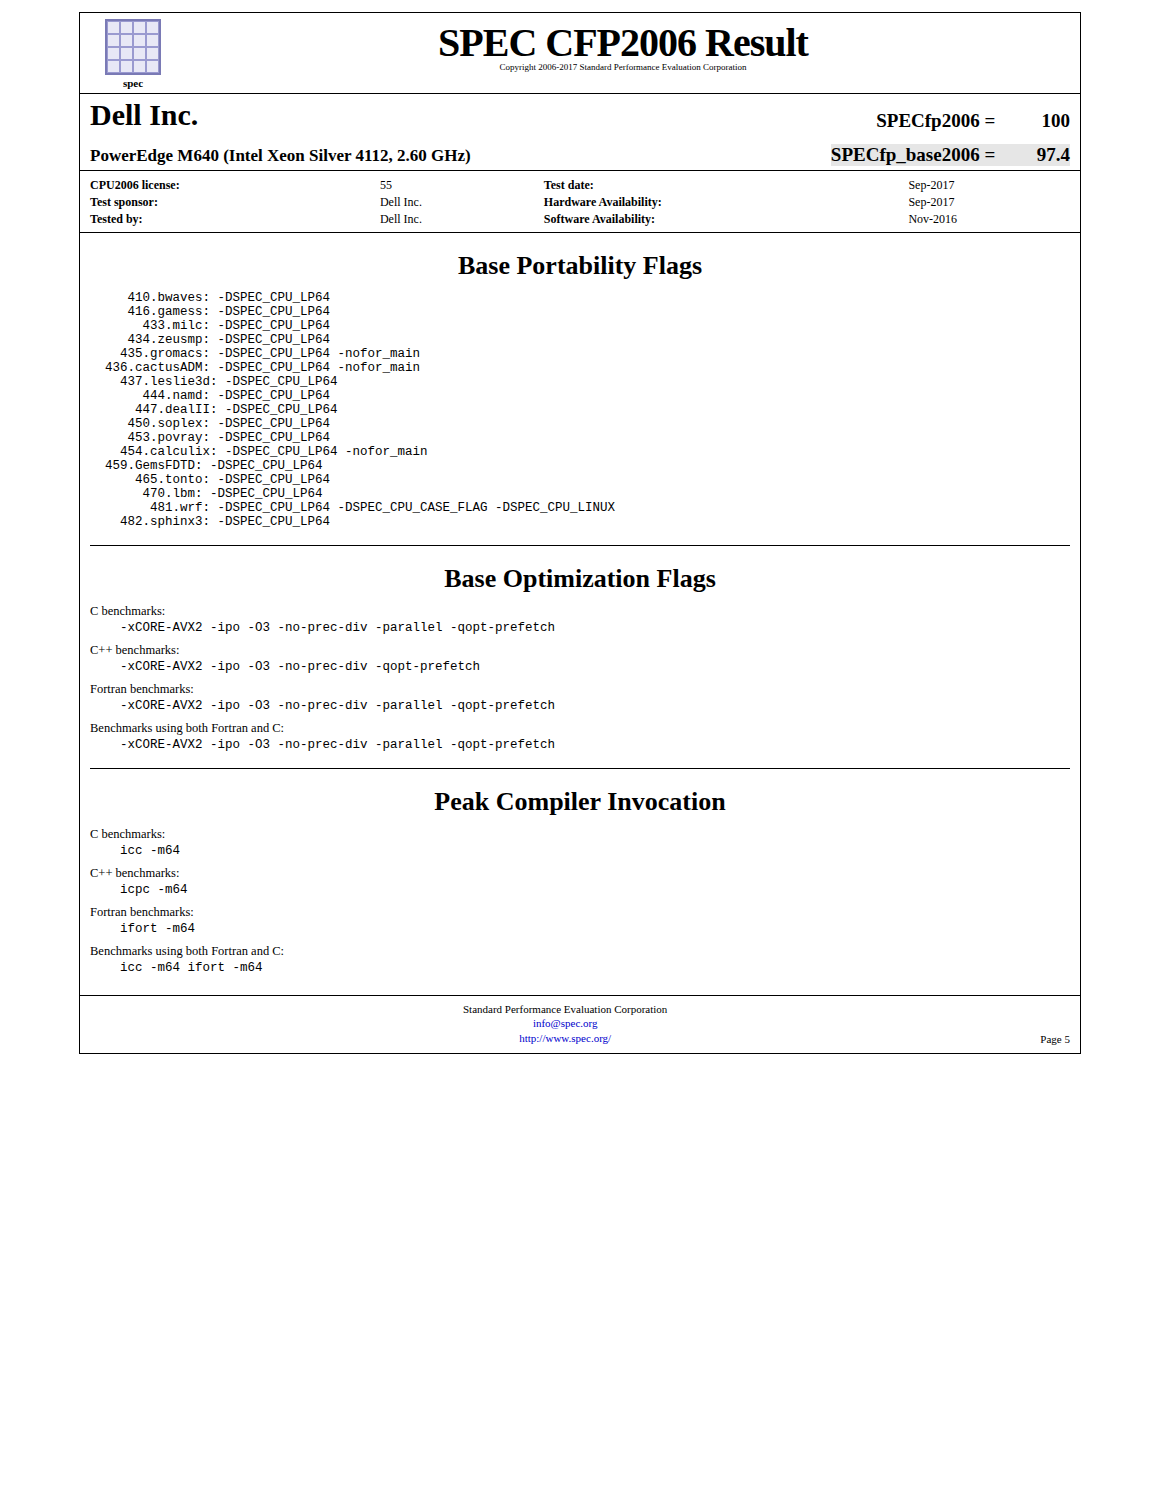spec
SPEC CFP2006 Result
Copyright 2006-2017 Standard Performance Evaluation Corporation
Dell Inc.
SPECfp2006 = 100
PowerEdge M640 (Intel Xeon Silver 4112, 2.60 GHz)
SPECfp_base2006 = 97.4
| CPU2006 license: | 55 | Test date: | Sep-2017 |
| Test sponsor: | Dell Inc. | Hardware Availability: | Sep-2017 |
| Tested by: | Dell Inc. | Software Availability: | Nov-2016 |
Base Portability Flags
410.bwaves: -DSPEC_CPU_LP64 416.gamess: -DSPEC_CPU_LP64 433.milc: -DSPEC_CPU_LP64 434.zeusmp: -DSPEC_CPU_LP64 435.gromacs: -DSPEC_CPU_LP64 -nofor_main 436.cactusADM: -DSPEC_CPU_LP64 -nofor_main 437.leslie3d: -DSPEC_CPU_LP64 444.namd: -DSPEC_CPU_LP64 447.dealII: -DSPEC_CPU_LP64 450.soplex: -DSPEC_CPU_LP64 453.povray: -DSPEC_CPU_LP64 454.calculix: -DSPEC_CPU_LP64 -nofor_main 459.GemsFDTD: -DSPEC_CPU_LP64 465.tonto: -DSPEC_CPU_LP64 470.lbm: -DSPEC_CPU_LP64 481.wrf: -DSPEC_CPU_LP64 -DSPEC_CPU_CASE_FLAG -DSPEC_CPU_LINUX 482.sphinx3: -DSPEC_CPU_LP64
Base Optimization Flags
C benchmarks:
-xCORE-AVX2 -ipo -O3 -no-prec-div -parallel -qopt-prefetch
C++ benchmarks:
-xCORE-AVX2 -ipo -O3 -no-prec-div -qopt-prefetch
Fortran benchmarks:
-xCORE-AVX2 -ipo -O3 -no-prec-div -parallel -qopt-prefetch
Benchmarks using both Fortran and C:
-xCORE-AVX2 -ipo -O3 -no-prec-div -parallel -qopt-prefetch
Peak Compiler Invocation
C benchmarks:
icc -m64
C++ benchmarks:
icpc -m64
Fortran benchmarks:
ifort -m64
Benchmarks using both Fortran and C:
icc -m64 ifort -m64
Standard Performance Evaluation Corporation
info@spec.org
http://www.spec.org/
Page 5